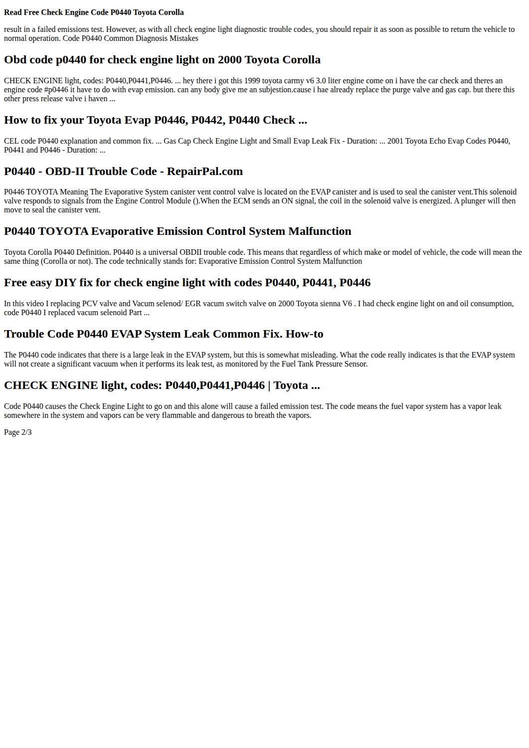Read Free Check Engine Code P0440 Toyota Corolla
result in a failed emissions test. However, as with all check engine light diagnostic trouble codes, you should repair it as soon as possible to return the vehicle to normal operation. Code P0440 Common Diagnosis Mistakes
Obd code p0440 for check engine light on 2000 Toyota Corolla
CHECK ENGINE light, codes: P0440,P0441,P0446. ... hey there i got this 1999 toyota carmy v6 3.0 liter engine come on i have the car check and theres an engine code #p0446 it have to do with evap emission. can any body give me an subjestion.cause i hae already replace the purge valve and gas cap. but there this other press release valve i haven ...
How to fix your Toyota Evap P0446, P0442, P0440 Check ...
CEL code P0440 explanation and common fix. ... Gas Cap Check Engine Light and Small Evap Leak Fix - Duration: ... 2001 Toyota Echo Evap Codes P0440, P0441 and P0446 - Duration: ...
P0440 - OBD-II Trouble Code - RepairPal.com
P0446 TOYOTA Meaning The Evaporative System canister vent control valve is located on the EVAP canister and is used to seal the canister vent.This solenoid valve responds to signals from the Engine Control Module ().When the ECM sends an ON signal, the coil in the solenoid valve is energized. A plunger will then move to seal the canister vent.
P0440 TOYOTA Evaporative Emission Control System Malfunction
Toyota Corolla P0440 Definition. P0440 is a universal OBDII trouble code. This means that regardless of which make or model of vehicle, the code will mean the same thing (Corolla or not). The code technically stands for: Evaporative Emission Control System Malfunction
Free easy DIY fix for check engine light with codes P0440, P0441, P0446
In this video I replacing PCV valve and Vacum selenod/ EGR vacum switch valve on 2000 Toyota sienna V6 . I had check engine light on and oil consumption, code P0440 I replaced vacum selenoid Part ...
Trouble Code P0440 EVAP System Leak Common Fix. How-to
The P0440 code indicates that there is a large leak in the EVAP system, but this is somewhat misleading. What the code really indicates is that the EVAP system will not create a significant vacuum when it performs its leak test, as monitored by the Fuel Tank Pressure Sensor.
CHECK ENGINE light, codes: P0440,P0441,P0446 | Toyota ...
Code P0440 causes the Check Engine Light to go on and this alone will cause a failed emission test. The code means the fuel vapor system has a vapor leak somewhere in the system and vapors can be very flammable and dangerous to breath the vapors.
Page 2/3